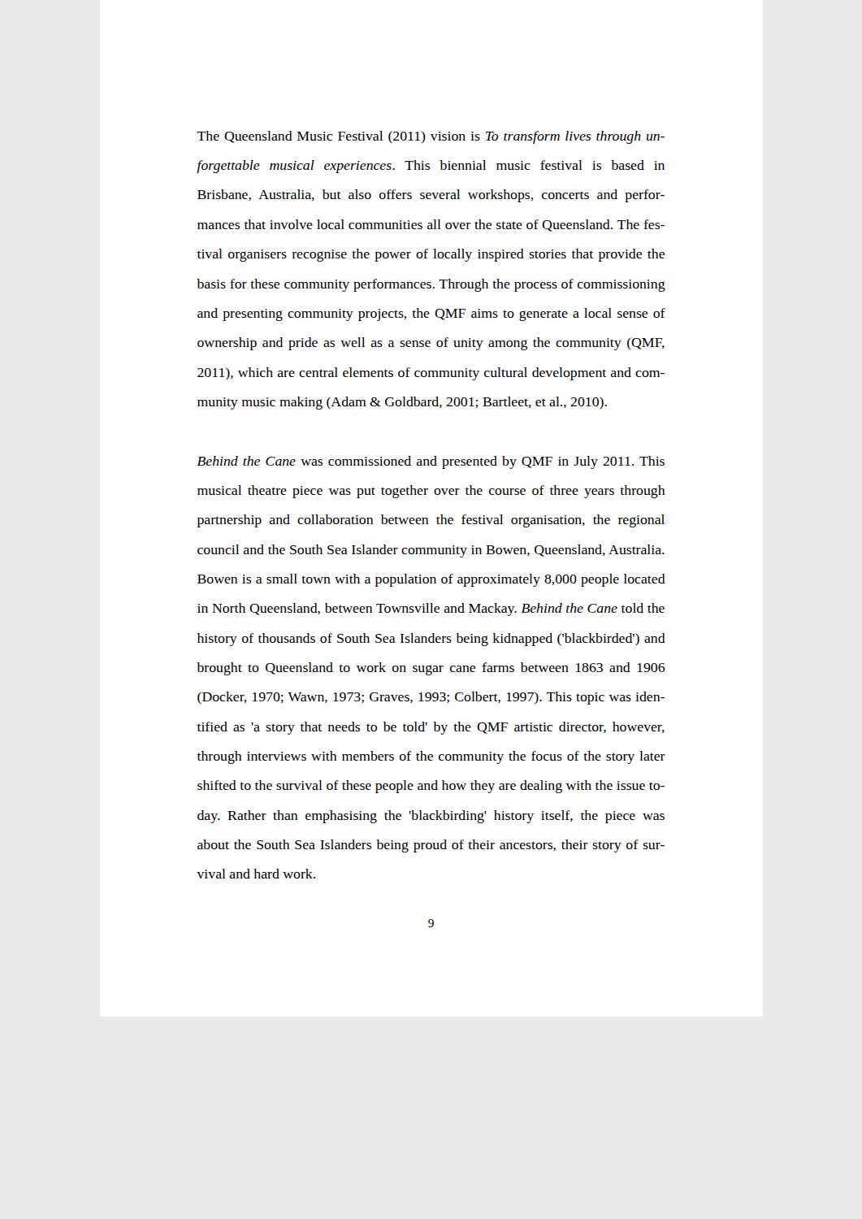The Queensland Music Festival (2011) vision is To transform lives through unforgettable musical experiences. This biennial music festival is based in Brisbane, Australia, but also offers several workshops, concerts and performances that involve local communities all over the state of Queensland. The festival organisers recognise the power of locally inspired stories that provide the basis for these community performances. Through the process of commissioning and presenting community projects, the QMF aims to generate a local sense of ownership and pride as well as a sense of unity among the community (QMF, 2011), which are central elements of community cultural development and community music making (Adam & Goldbard, 2001; Bartleet, et al., 2010).
Behind the Cane was commissioned and presented by QMF in July 2011. This musical theatre piece was put together over the course of three years through partnership and collaboration between the festival organisation, the regional council and the South Sea Islander community in Bowen, Queensland, Australia. Bowen is a small town with a population of approximately 8,000 people located in North Queensland, between Townsville and Mackay. Behind the Cane told the history of thousands of South Sea Islanders being kidnapped ('blackbirded') and brought to Queensland to work on sugar cane farms between 1863 and 1906 (Docker, 1970; Wawn, 1973; Graves, 1993; Colbert, 1997). This topic was identified as 'a story that needs to be told' by the QMF artistic director, however, through interviews with members of the community the focus of the story later shifted to the survival of these people and how they are dealing with the issue today. Rather than emphasising the 'blackbirding' history itself, the piece was about the South Sea Islanders being proud of their ancestors, their story of survival and hard work.
9